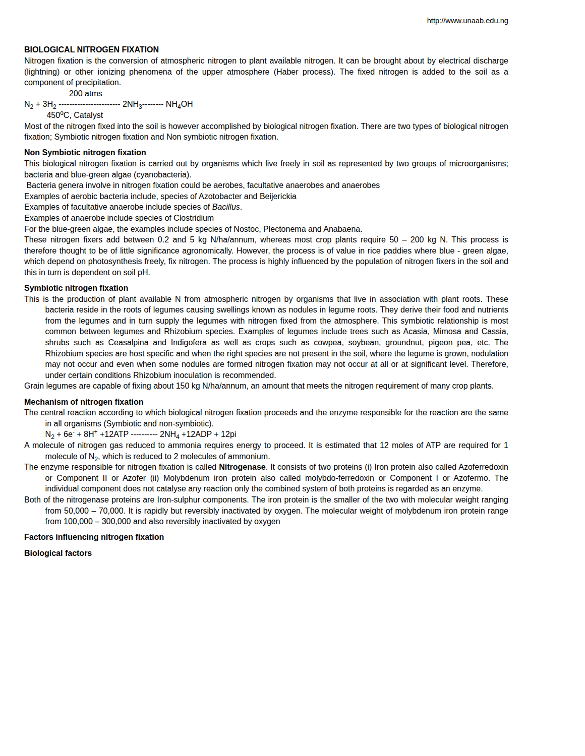http://www.unaab.edu.ng
BIOLOGICAL NITROGEN FIXATION
Nitrogen fixation is the conversion of atmospheric nitrogen to plant available nitrogen. It can be brought about by electrical discharge (lightning) or other ionizing phenomena of the upper atmosphere (Haber process). The fixed nitrogen is added to the soil as a component of precipitation.
200 atms
N2 + 3H2 ----------------------- 2NH3-------- NH4OH
450oC, Catalyst
Most of the nitrogen fixed into the soil is however accomplished by biological nitrogen fixation. There are two types of biological nitrogen fixation; Symbiotic nitrogen fixation and Non symbiotic nitrogen fixation.
Non Symbiotic nitrogen fixation
This biological nitrogen fixation is carried out by organisms which live freely in soil as represented by two groups of microorganisms; bacteria and blue-green algae (cyanobacteria).
Bacteria genera involve in nitrogen fixation could be aerobes, facultative anaerobes and anaerobes
Examples of aerobic bacteria include, species of Azotobacter and Beijerickia
Examples of facultative anaerobe include species of Bacillus.
Examples of anaerobe include species of Clostridium
For the blue-green algae, the examples include species of Nostoc, Plectonema and Anabaena.
These nitrogen fixers add between 0.2 and 5 kg N/ha/annum, whereas most crop plants require 50 – 200 kg N. This process is therefore thought to be of little significance agronomically. However, the process is of value in rice paddies where blue - green algae, which depend on photosynthesis freely, fix nitrogen. The process is highly influenced by the population of nitrogen fixers in the soil and this in turn is dependent on soil pH.
Symbiotic nitrogen fixation
This is the production of plant available N from atmospheric nitrogen by organisms that live in association with plant roots. These bacteria reside in the roots of legumes causing swellings known as nodules in legume roots. They derive their food and nutrients from the legumes and in turn supply the legumes with nitrogen fixed from the atmosphere. This symbiotic relationship is most common between legumes and Rhizobium species. Examples of legumes include trees such as Acasia, Mimosa and Cassia, shrubs such as Ceasalpina and Indigofera as well as crops such as cowpea, soybean, groundnut, pigeon pea, etc. The Rhizobium species are host specific and when the right species are not present in the soil, where the legume is grown, nodulation may not occur and even when some nodules are formed nitrogen fixation may not occur at all or at significant level. Therefore, under certain conditions Rhizobium inoculation is recommended.
Grain legumes are capable of fixing about 150 kg N/ha/annum, an amount that meets the nitrogen requirement of many crop plants.
Mechanism of nitrogen fixation
The central reaction according to which biological nitrogen fixation proceeds and the enzyme responsible for the reaction are the same in all organisms (Symbiotic and non-symbiotic).
N2 + 6e- + 8H+ +12ATP ---------- 2NH4 +12ADP + 12pi
A molecule of nitrogen gas reduced to ammonia requires energy to proceed. It is estimated that 12 moles of ATP are required for 1 molecule of N2, which is reduced to 2 molecules of ammonium.
The enzyme responsible for nitrogen fixation is called Nitrogenase. It consists of two proteins (i) Iron protein also called Azoferredoxin or Component II or Azofer (ii) Molybdenum iron protein also called molybdo-ferredoxin or Component I or Azofermo. The individual component does not catalyse any reaction only the combined system of both proteins is regarded as an enzyme.
Both of the nitrogenase proteins are Iron-sulphur components. The iron protein is the smaller of the two with molecular weight ranging from 50,000 – 70,000. It is rapidly but reversibly inactivated by oxygen. The molecular weight of molybdenum iron protein range from 100,000 – 300,000 and also reversibly inactivated by oxygen
Factors influencing nitrogen fixation
Biological factors